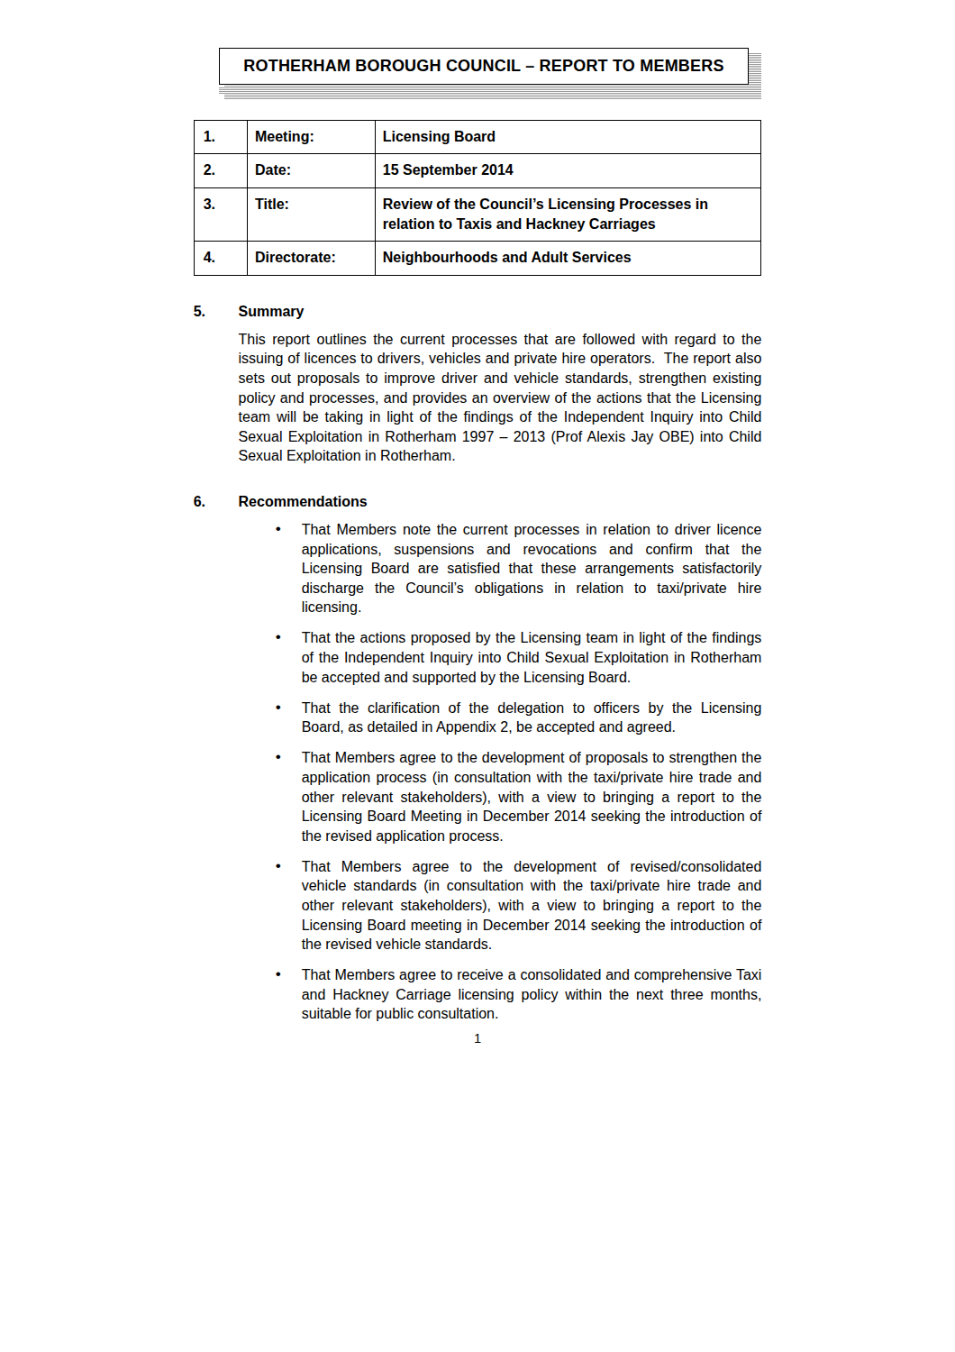ROTHERHAM BOROUGH COUNCIL – REPORT TO MEMBERS
| 1. | Meeting: | Licensing Board |
| 2. | Date: | 15 September 2014 |
| 3. | Title: | Review of the Council’s Licensing Processes in relation to Taxis and Hackney Carriages |
| 4. | Directorate: | Neighbourhoods and Adult Services |
5.
Summary
This report outlines the current processes that are followed with regard to the issuing of licences to drivers, vehicles and private hire operators. The report also sets out proposals to improve driver and vehicle standards, strengthen existing policy and processes, and provides an overview of the actions that the Licensing team will be taking in light of the findings of the Independent Inquiry into Child Sexual Exploitation in Rotherham 1997 – 2013 (Prof Alexis Jay OBE) into Child Sexual Exploitation in Rotherham.
6.
Recommendations
That Members note the current processes in relation to driver licence applications, suspensions and revocations and confirm that the Licensing Board are satisfied that these arrangements satisfactorily discharge the Council’s obligations in relation to taxi/private hire licensing.
That the actions proposed by the Licensing team in light of the findings of the Independent Inquiry into Child Sexual Exploitation in Rotherham be accepted and supported by the Licensing Board.
That the clarification of the delegation to officers by the Licensing Board, as detailed in Appendix 2, be accepted and agreed.
That Members agree to the development of proposals to strengthen the application process (in consultation with the taxi/private hire trade and other relevant stakeholders), with a view to bringing a report to the Licensing Board Meeting in December 2014 seeking the introduction of the revised application process.
That Members agree to the development of revised/consolidated vehicle standards (in consultation with the taxi/private hire trade and other relevant stakeholders), with a view to bringing a report to the Licensing Board meeting in December 2014 seeking the introduction of the revised vehicle standards.
That Members agree to receive a consolidated and comprehensive Taxi and Hackney Carriage licensing policy within the next three months, suitable for public consultation.
1